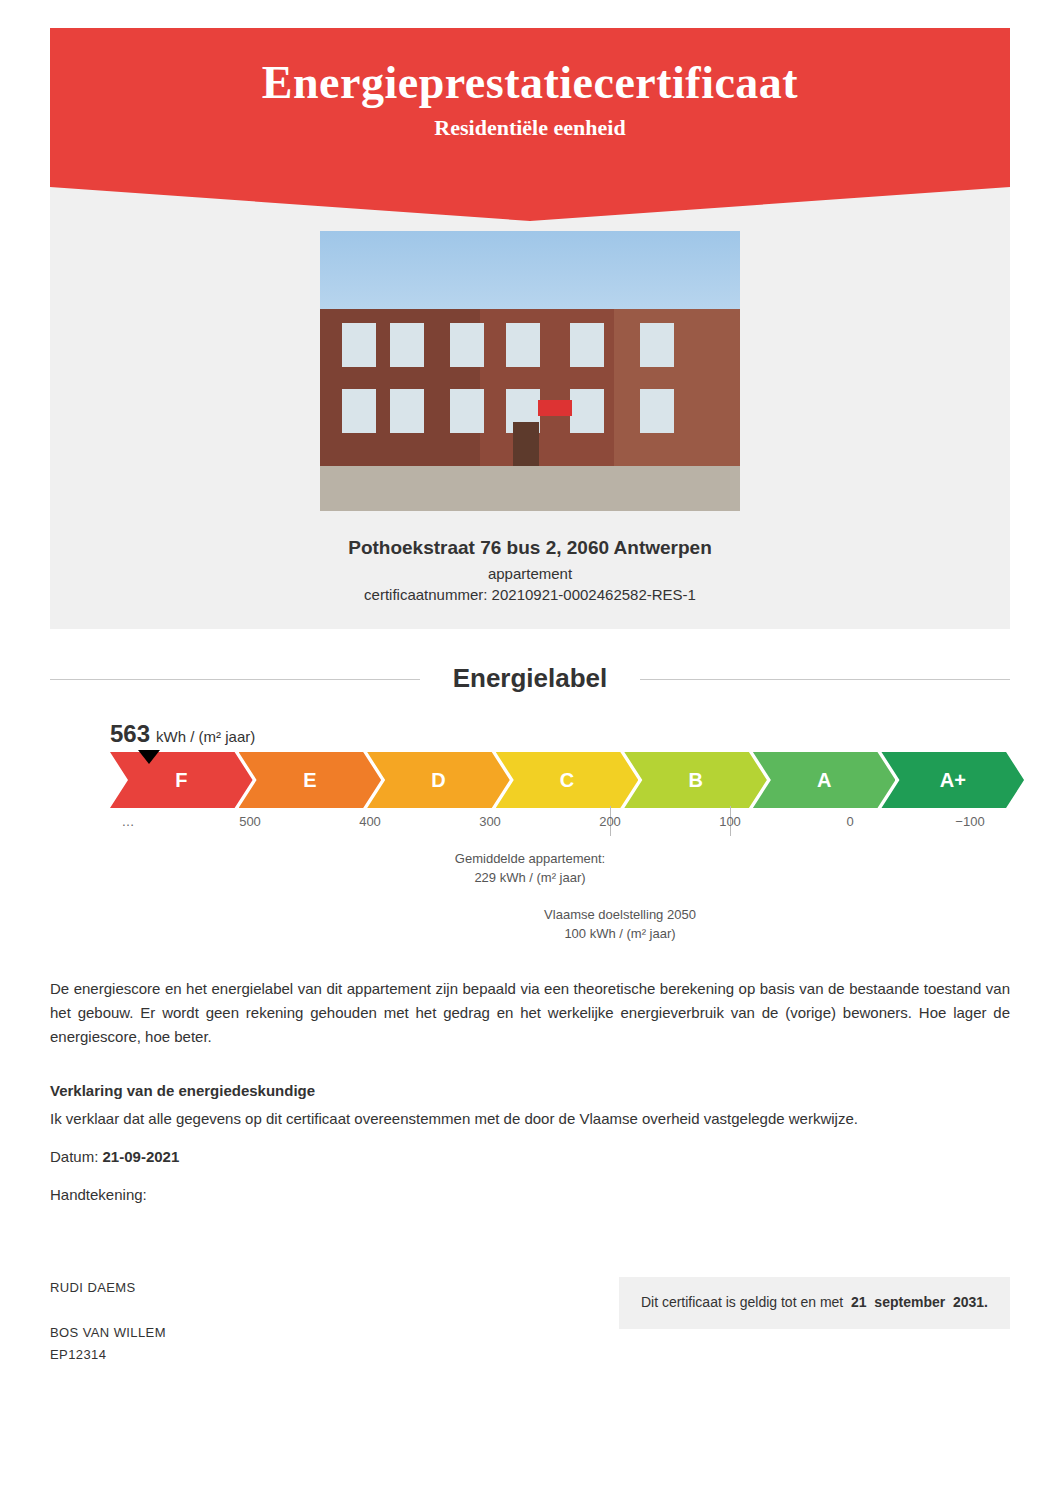Energieprestatiecertificaat
Residentiële eenheid
Pothoekstraat 76 bus 2, 2060 Antwerpen
appartement
certificaatnummer: 20210921-0002462582-RES-1
Energielabel
563kWh / (m² jaar)
F
E
D
C
B
A
A+
… 500 400 300 200 100 0 −100
Gemiddelde appartement:
229 kWh / (m² jaar)
Vlaamse doelstelling 2050
100 kWh / (m² jaar)
De energiescore en het energielabel van dit appartement zijn bepaald via een theoretische berekening op basis van de bestaande toestand van het gebouw. Er wordt geen rekening gehouden met het gedrag en het werkelijke energieverbruik van de (vorige) bewoners. Hoe lager de energiescore, hoe beter.
Verklaring van de energiedeskundige
Ik verklaar dat alle gegevens op dit certificaat overeenstemmen met de door de Vlaamse overheid vastgelegde werkwijze.
Datum: 21-09-2021
Handtekening:
RUDI DAEMS
BOS VAN WILLEM
EP12314
Dit certificaat is geldig tot en met 21 september 2031.